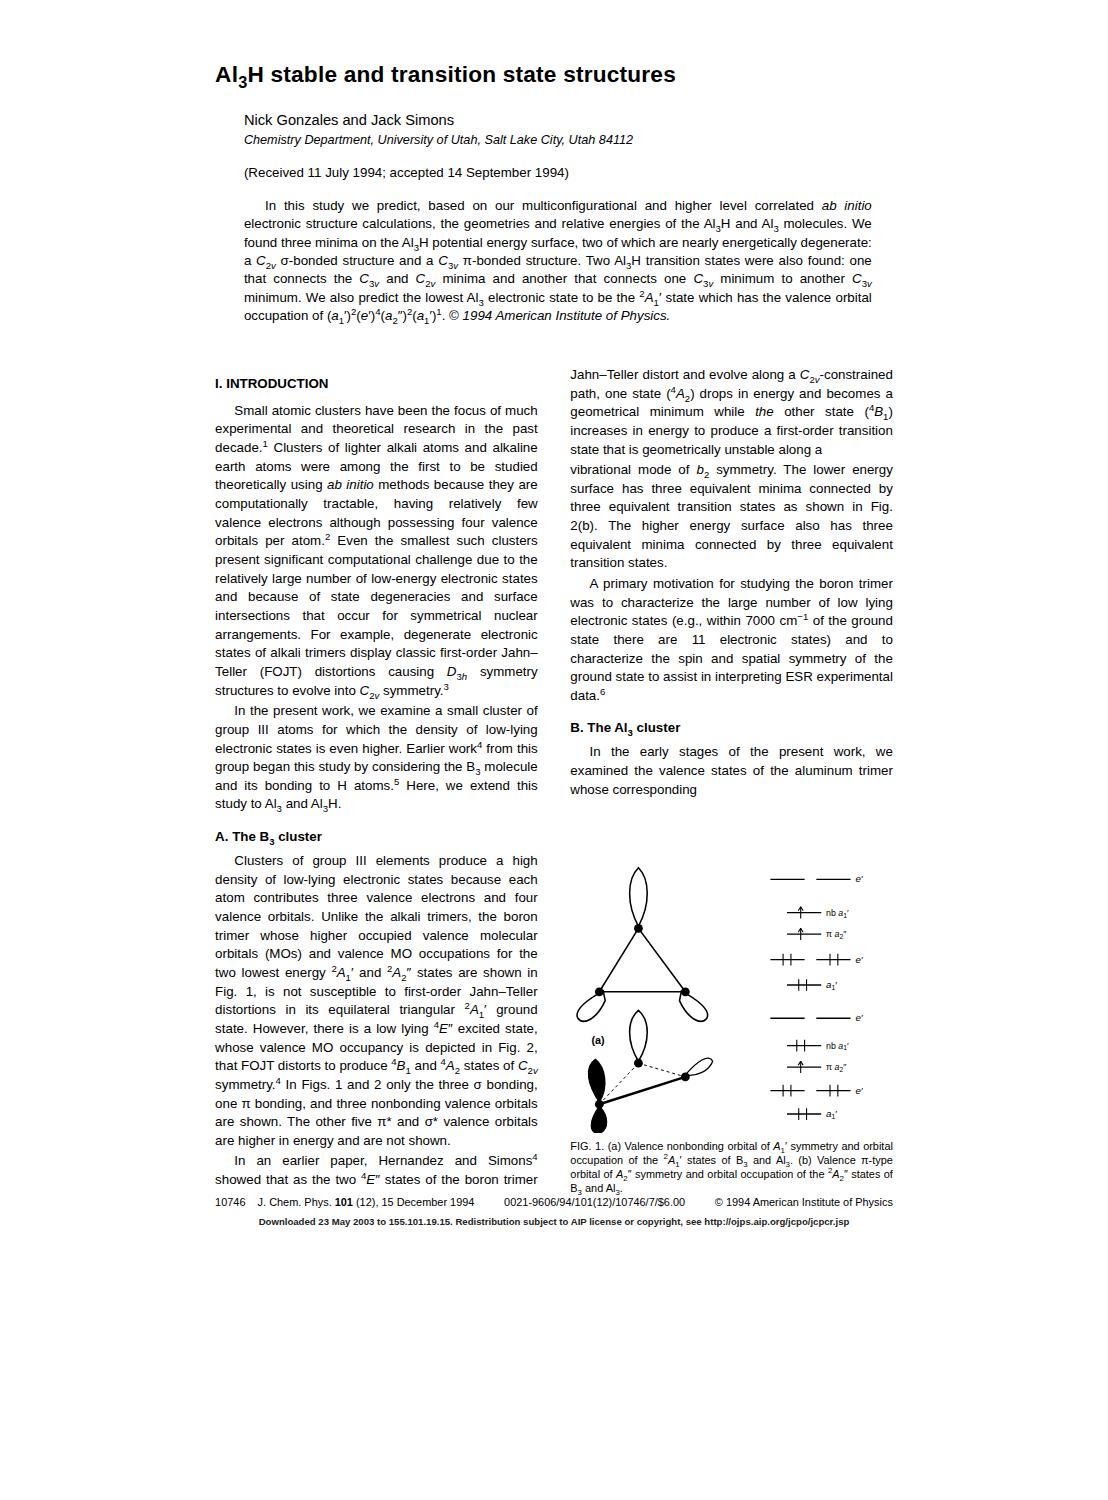Al3H stable and transition state structures
Nick Gonzales and Jack Simons
Chemistry Department, University of Utah, Salt Lake City, Utah 84112
(Received 11 July 1994; accepted 14 September 1994)
In this study we predict, based on our multiconfigurational and higher level correlated ab initio electronic structure calculations, the geometries and relative energies of the Al3H and Al3 molecules. We found three minima on the Al3H potential energy surface, two of which are nearly energetically degenerate: a C2v σ-bonded structure and a C3v π-bonded structure. Two Al3H transition states were also found: one that connects the C3v and C2v minima and another that connects one C3v minimum to another C3v minimum. We also predict the lowest Al3 electronic state to be the 2A1′ state which has the valence orbital occupation of (a1′)2(e′)4(a2″)2(a1′)1. © 1994 American Institute of Physics.
I. INTRODUCTION
Small atomic clusters have been the focus of much experimental and theoretical research in the past decade.1 Clusters of lighter alkali atoms and alkaline earth atoms were among the first to be studied theoretically using ab initio methods because they are computationally tractable, having relatively few valence electrons although possessing four valence orbitals per atom.2 Even the smallest such clusters present significant computational challenge due to the relatively large number of low-energy electronic states and because of state degeneracies and surface intersections that occur for symmetrical nuclear arrangements. For example, degenerate electronic states of alkali trimers display classic first-order Jahn–Teller (FOJT) distortions causing D3h symmetry structures to evolve into C2v symmetry.3
In the present work, we examine a small cluster of group III atoms for which the density of low-lying electronic states is even higher. Earlier work4 from this group began this study by considering the B3 molecule and its bonding to H atoms.5 Here, we extend this study to Al3 and Al3H.
A. The B3 cluster
Clusters of group III elements produce a high density of low-lying electronic states because each atom contributes three valence electrons and four valence orbitals. Unlike the alkali trimers, the boron trimer whose higher occupied valence molecular orbitals (MOs) and valence MO occupations for the two lowest energy 2A1′ and 2A2″ states are shown in Fig. 1, is not susceptible to first-order Jahn–Teller distortions in its equilateral triangular 2A1′ ground state. However, there is a low lying 4E″ excited state, whose valence MO occupancy is depicted in Fig. 2, that FOJT distorts to produce 4B1 and 4A2 states of C2v symmetry.4 In Figs. 1 and 2 only the three σ bonding, one π bonding, and three nonbonding valence orbitals are shown. The other five π* and σ* valence orbitals are higher in energy and are not shown.
In an earlier paper, Hernandez and Simons4 showed that as the two 4E″ states of the boron trimer Jahn–Teller distort and evolve along a C2v-constrained path, one state (4A2) drops in energy and becomes a geometrical minimum while the other state (4B1) increases in energy to produce a first-order transition state that is geometrically unstable along a
vibrational mode of b2 symmetry. The lower energy surface has three equivalent minima connected by three equivalent transition states as shown in Fig. 2(b). The higher energy surface also has three equivalent minima connected by three equivalent transition states.
A primary motivation for studying the boron trimer was to characterize the large number of low lying electronic states (e.g., within 7000 cm−1 of the ground state there are 11 electronic states) and to characterize the spin and spatial symmetry of the ground state to assist in interpreting ESR experimental data.6
B. The Al3 cluster
In the early stages of the present work, we examined the valence states of the aluminum trimer whose corresponding
(a) e′ nb a1′ π a2″ e′ a1′ (b) e′ nb a1′ π a2″ e′ a1′
FIG. 1. (a) Valence nonbonding orbital of A1′ symmetry and orbital occupation of the 2A1′ states of B3 and Al3. (b) Valence π-type orbital of A2″ symmetry and orbital occupation of the 2A2″ states of B3 and Al3.
10746 J. Chem. Phys. 101 (12), 15 December 1994
0021-9606/94/101(12)/10746/7/$6.00
© 1994 American Institute of Physics
Downloaded 23 May 2003 to 155.101.19.15. Redistribution subject to AIP license or copyright, see http://ojps.aip.org/jcpo/jcpcr.jsp